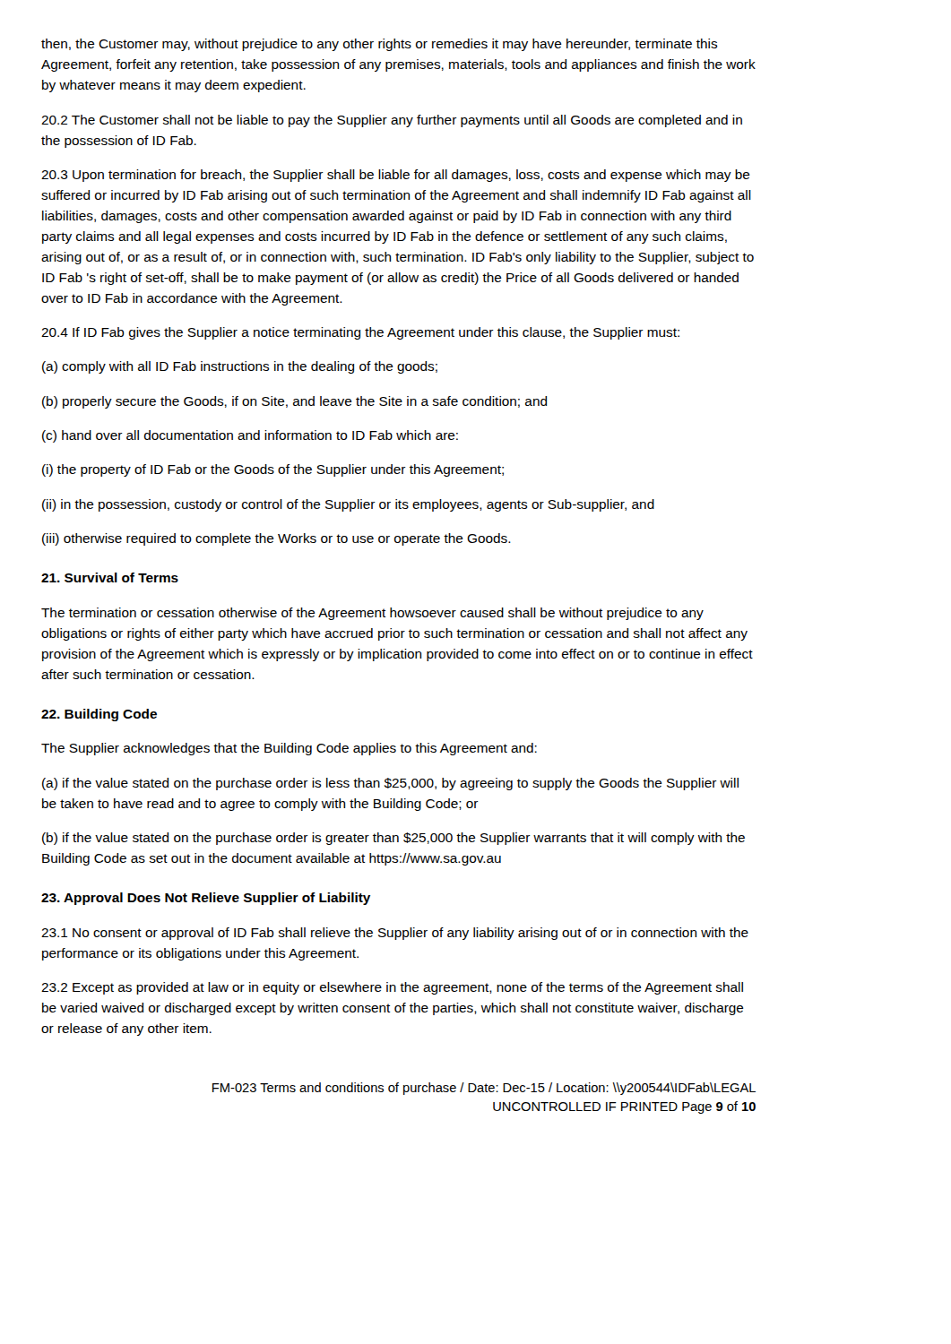then, the Customer may, without prejudice to any other rights or remedies it may have hereunder, terminate this Agreement, forfeit any retention, take possession of any premises, materials, tools and appliances and finish the work by whatever means it may deem expedient.
20.2 The Customer shall not be liable to pay the Supplier any further payments until all Goods are completed and in the possession of ID Fab.
20.3 Upon termination for breach, the Supplier shall be liable for all damages, loss, costs and expense which may be suffered or incurred by ID Fab arising out of such termination of the Agreement and shall indemnify ID Fab against all liabilities, damages, costs and other compensation awarded against or paid by ID Fab in connection with any third party claims and all legal expenses and costs incurred by ID Fab in the defence or settlement of any such claims, arising out of, or as a result of, or in connection with, such termination. ID Fab's only liability to the Supplier, subject to ID Fab 's right of set-off, shall be to make payment of (or allow as credit) the Price of all Goods delivered or handed over to ID Fab in accordance with the Agreement.
20.4 If ID Fab gives the Supplier a notice terminating the Agreement under this clause, the Supplier must:
(a) comply with all ID Fab instructions in the dealing of the goods;
(b) properly secure the Goods, if on Site, and leave the Site in a safe condition; and
(c) hand over all documentation and information to ID Fab which are:
(i) the property of ID Fab or the Goods of the Supplier under this Agreement;
(ii) in the possession, custody or control of the Supplier or its employees, agents or Sub-supplier, and
(iii) otherwise required to complete the Works or to use or operate the Goods.
21. Survival of Terms
The termination or cessation otherwise of the Agreement howsoever caused shall be without prejudice to any obligations or rights of either party which have accrued prior to such termination or cessation and shall not affect any provision of the Agreement which is expressly or by implication provided to come into effect on or to continue in effect after such termination or cessation.
22. Building Code
The Supplier acknowledges that the Building Code applies to this Agreement and:
(a) if the value stated on the purchase order is less than $25,000, by agreeing to supply the Goods the Supplier will be taken to have read and to agree to comply with the Building Code; or
(b) if the value stated on the purchase order is greater than $25,000 the Supplier warrants that it will comply with the Building Code as set out in the document available at https://www.sa.gov.au
23. Approval Does Not Relieve Supplier of Liability
23.1 No consent or approval of ID Fab shall relieve the Supplier of any liability arising out of or in connection with the performance or its obligations under this Agreement.
23.2 Except as provided at law or in equity or elsewhere in the agreement, none of the terms of the Agreement shall be varied waived or discharged except by written consent of the parties, which shall not constitute waiver, discharge or release of any other item.
FM-023 Terms and conditions of purchase / Date: Dec-15 / Location: \\y200544\IDFab\LEGAL
UNCONTROLLED IF PRINTED Page 9 of 10